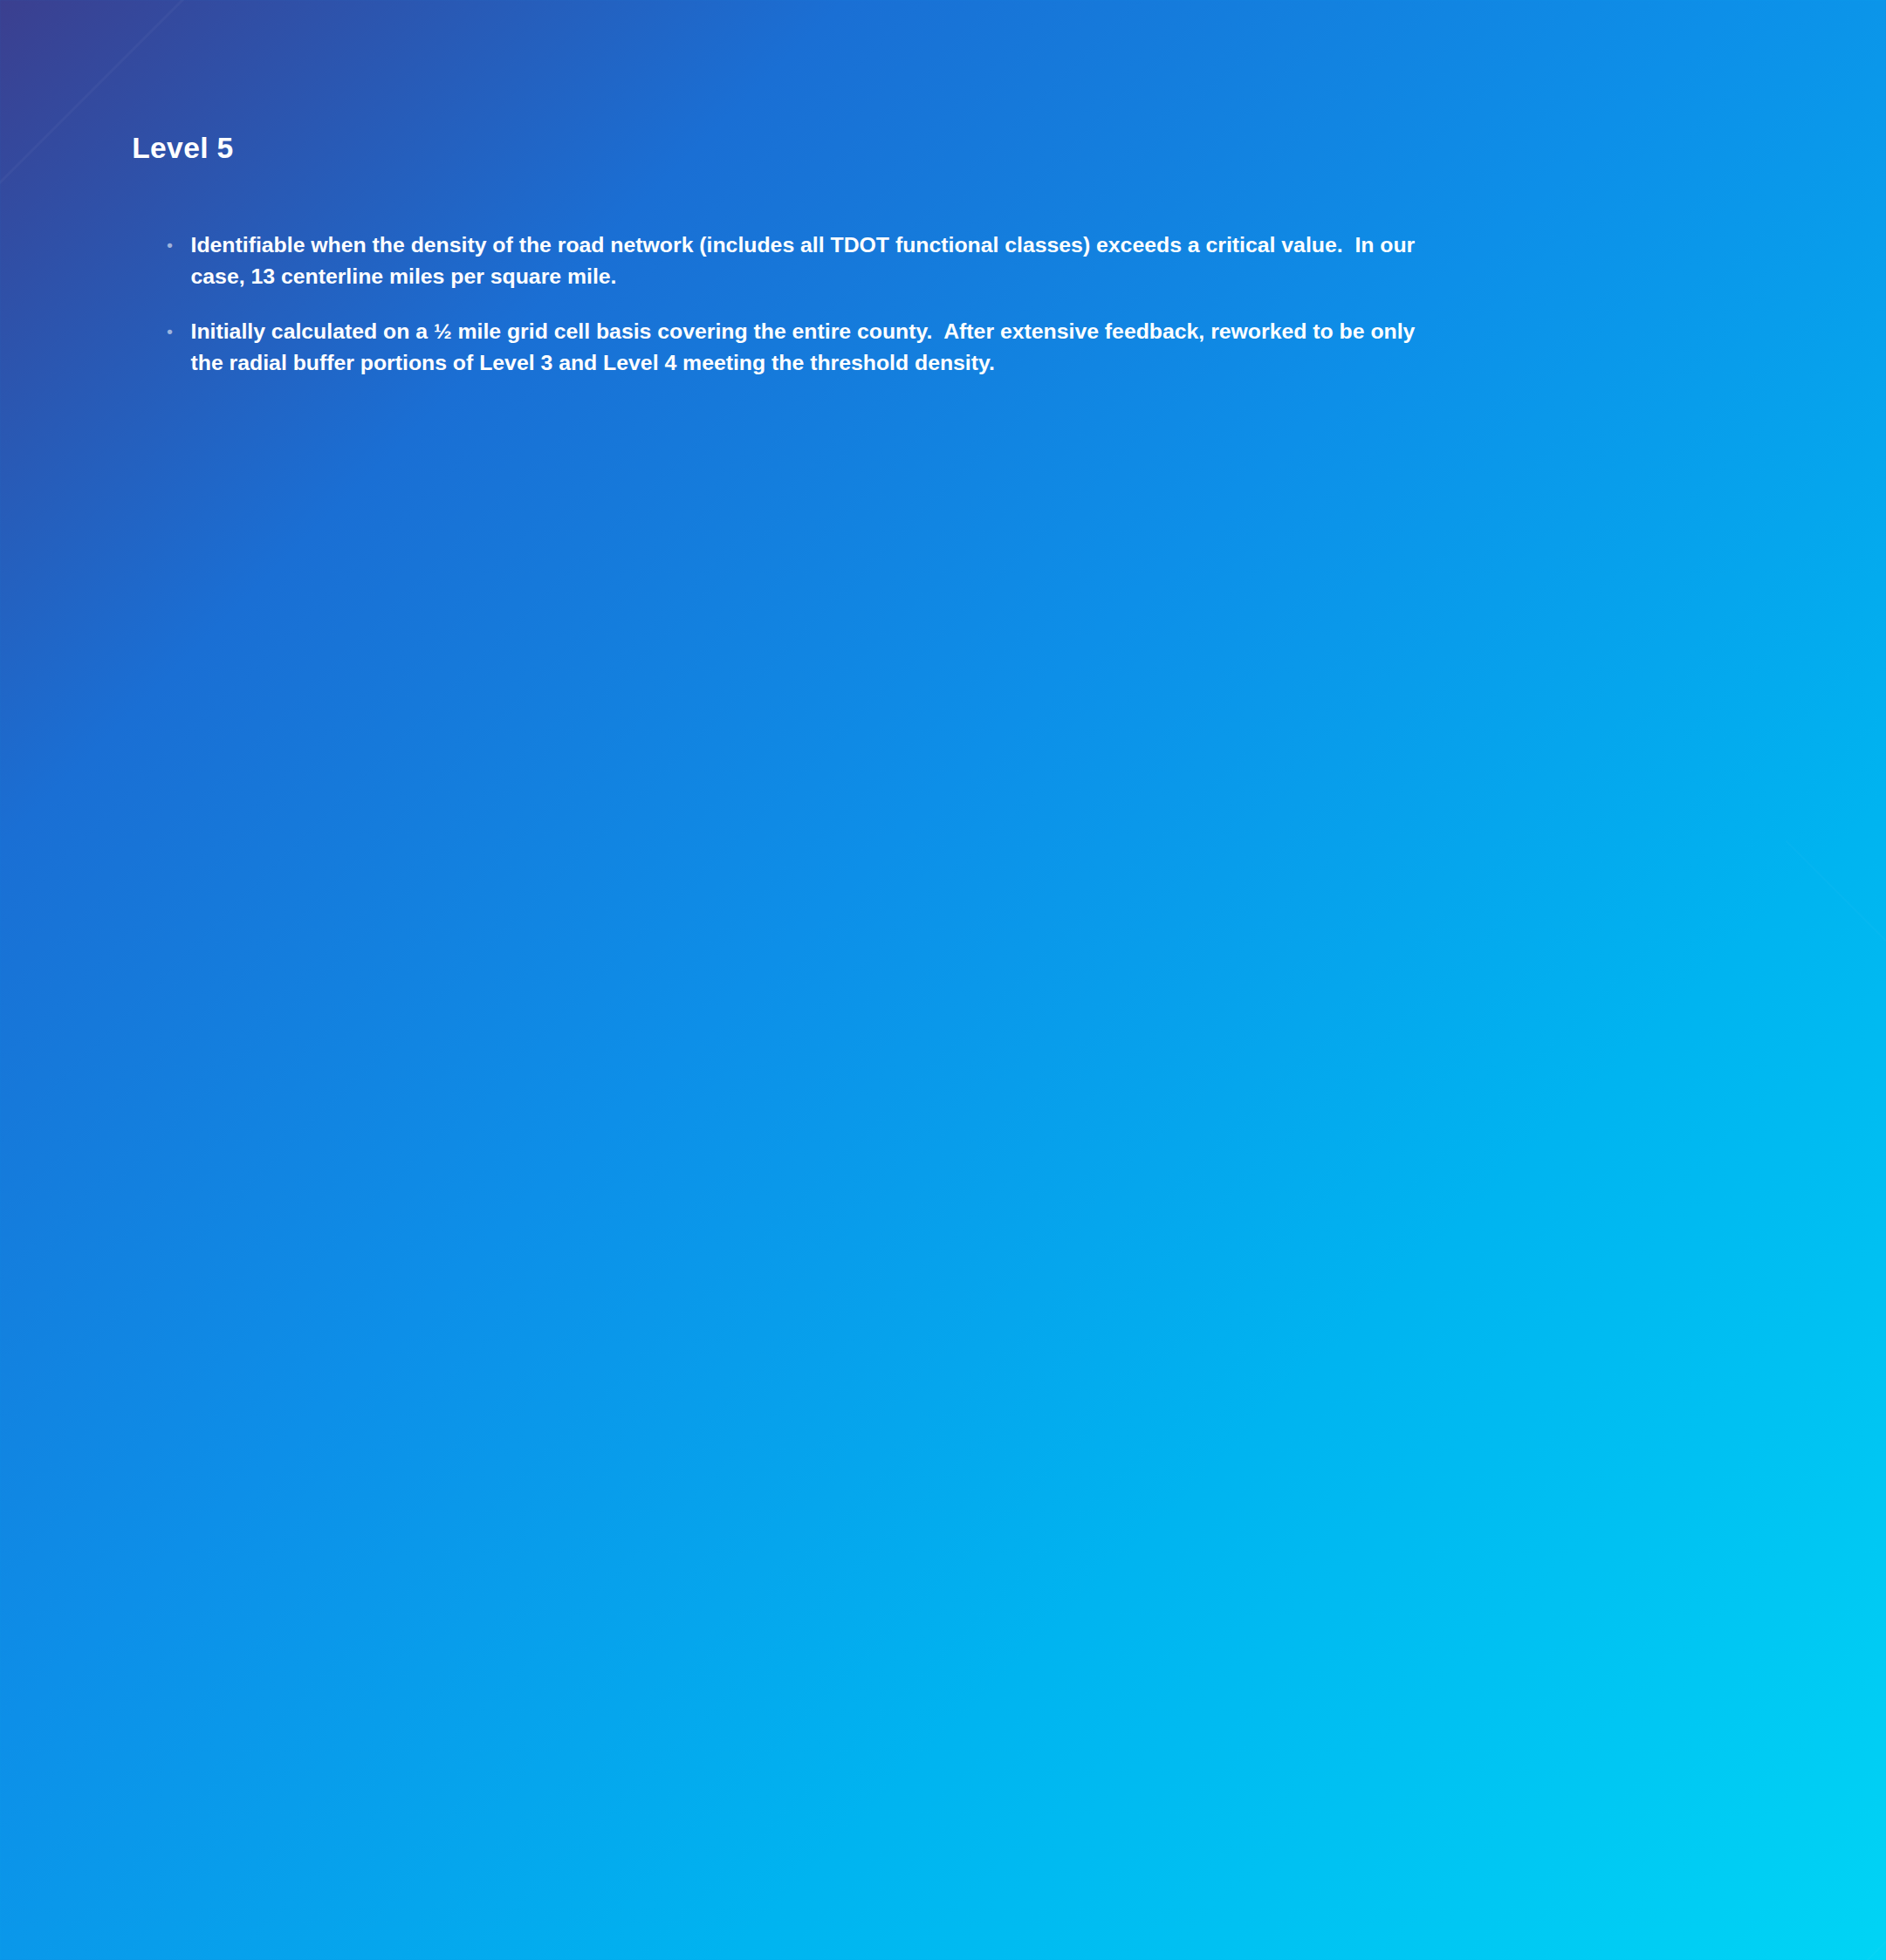Level 5
Identifiable when the density of the road network (includes all TDOT functional classes) exceeds a critical value. In our case, 13 centerline miles per square mile.
Initially calculated on a ½ mile grid cell basis covering the entire county. After extensive feedback, reworked to be only the radial buffer portions of Level 3 and Level 4 meeting the threshold density.